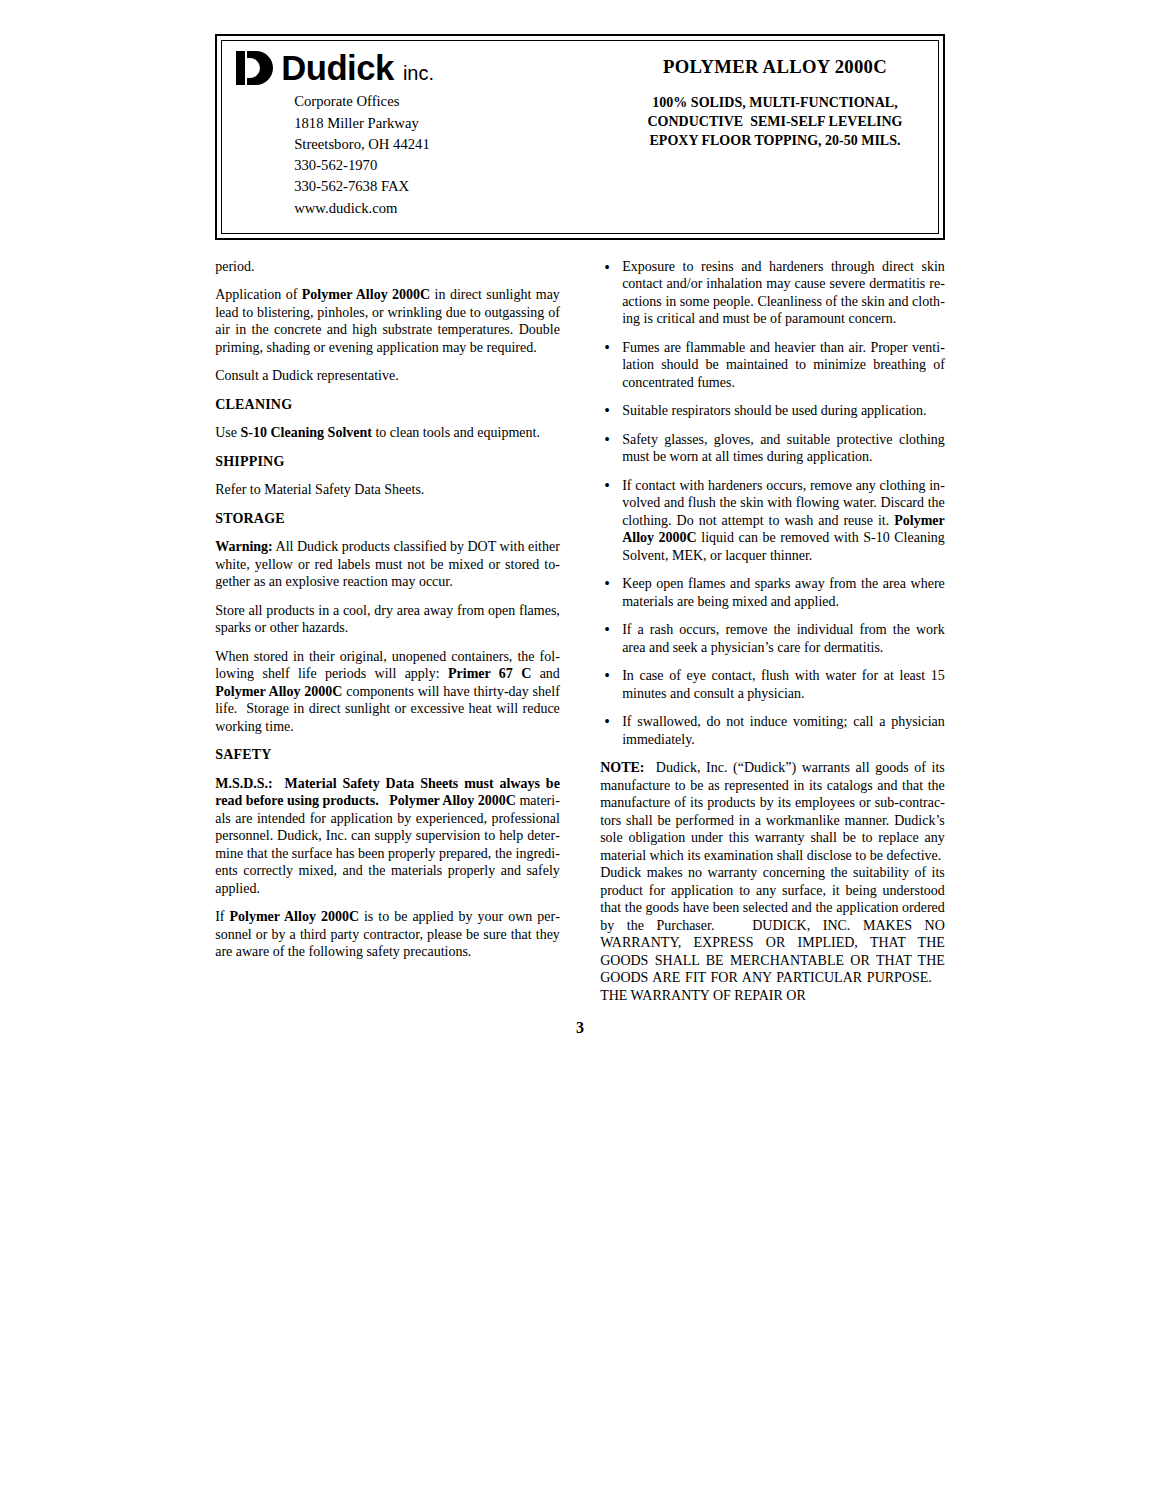Dudick inc.
Corporate Offices
1818 Miller Parkway
Streetsboro, OH 44241
330-562-1970
330-562-7638 FAX
www.dudick.com
POLYMER ALLOY 2000C
100% SOLIDS, MULTI-FUNCTIONAL, CONDUCTIVE SEMI-SELF LEVELING EPOXY FLOOR TOPPING, 20-50 MILS.
period.
Application of Polymer Alloy 2000C in direct sunlight may lead to blistering, pinholes, or wrinkling due to outgassing of air in the concrete and high substrate temperatures. Double priming, shading or evening application may be required.
Consult a Dudick representative.
Cleaning
Use S-10 Cleaning Solvent to clean tools and equipment.
Shipping
Refer to Material Safety Data Sheets.
Storage
Warning: All Dudick products classified by DOT with either white, yellow or red labels must not be mixed or stored together as an explosive reaction may occur.
Store all products in a cool, dry area away from open flames, sparks or other hazards.
When stored in their original, unopened containers, the following shelf life periods will apply: Primer 67 C and Polymer Alloy 2000C components will have thirty-day shelf life. Storage in direct sunlight or excessive heat will reduce working time.
Safety
M.S.D.S.: Material Safety Data Sheets must always be read before using products. Polymer Alloy 2000C materials are intended for application by experienced, professional personnel. Dudick, Inc. can supply supervision to help determine that the surface has been properly prepared, the ingredients correctly mixed, and the materials properly and safely applied.
If Polymer Alloy 2000C is to be applied by your own personnel or by a third party contractor, please be sure that they are aware of the following safety precautions.
Exposure to resins and hardeners through direct skin contact and/or inhalation may cause severe dermatitis reactions in some people. Cleanliness of the skin and clothing is critical and must be of paramount concern.
Fumes are flammable and heavier than air. Proper ventilation should be maintained to minimize breathing of concentrated fumes.
Suitable respirators should be used during application.
Safety glasses, gloves, and suitable protective clothing must be worn at all times during application.
If contact with hardeners occurs, remove any clothing involved and flush the skin with flowing water. Discard the clothing. Do not attempt to wash and reuse it. Polymer Alloy 2000C liquid can be removed with S-10 Cleaning Solvent, MEK, or lacquer thinner.
Keep open flames and sparks away from the area where materials are being mixed and applied.
If a rash occurs, remove the individual from the work area and seek a physician’s care for dermatitis.
In case of eye contact, flush with water for at least 15 minutes and consult a physician.
If swallowed, do not induce vomiting; call a physician immediately.
NOTE: Dudick, Inc. (“Dudick”) warrants all goods of its manufacture to be as represented in its catalogs and that the manufacture of its products by its employees or sub-contractors shall be performed in a workmanlike manner. Dudick’s sole obligation under this warranty shall be to replace any material which its examination shall disclose to be defective. Dudick makes no warranty concerning the suitability of its product for application to any surface, it being understood that the goods have been selected and the application ordered by the Purchaser. Dudick, Inc. makes no warranty, express or implied, that the goods shall be merchantable or that the goods are fit for any particular purpose. The warranty of repair or
3